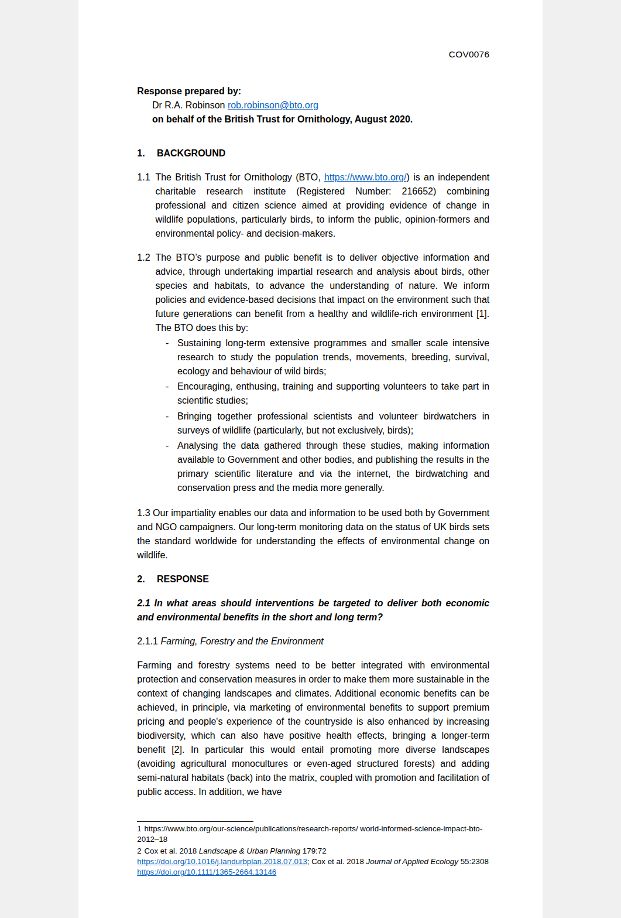COV0076
Response prepared by:
Dr R.A. Robinson rob.robinson@bto.org
on behalf of the British Trust for Ornithology, August 2020.
1. BACKGROUND
1.1
The British Trust for Ornithology (BTO, https://www.bto.org/) is an independent charitable research institute (Registered Number: 216652) combining professional and citizen science aimed at providing evidence of change in wildlife populations, particularly birds, to inform the public, opinion-formers and environmental policy- and decision-makers.
1.2
The BTO’s purpose and public benefit is to deliver objective information and advice, through undertaking impartial research and analysis about birds, other species and habitats, to advance the understanding of nature. We inform policies and evidence-based decisions that impact on the environment such that future generations can benefit from a healthy and wildlife-rich environment [1]. The BTO does this by:
Sustaining long-term extensive programmes and smaller scale intensive research to study the population trends, movements, breeding, survival, ecology and behaviour of wild birds;
Encouraging, enthusing, training and supporting volunteers to take part in scientific studies;
Bringing together professional scientists and volunteer birdwatchers in surveys of wildlife (particularly, but not exclusively, birds);
Analysing the data gathered through these studies, making information available to Government and other bodies, and publishing the results in the primary scientific literature and via the internet, the birdwatching and conservation press and the media more generally.
1.3 Our impartiality enables our data and information to be used both by Government and NGO campaigners. Our long-term monitoring data on the status of UK birds sets the standard worldwide for understanding the effects of environmental change on wildlife.
2. RESPONSE
2.1 In what areas should interventions be targeted to deliver both economic and environmental benefits in the short and long term?
2.1.1 Farming, Forestry and the Environment
Farming and forestry systems need to be better integrated with environmental protection and conservation measures in order to make them more sustainable in the context of changing landscapes and climates. Additional economic benefits can be achieved, in principle, via marketing of environmental benefits to support premium pricing and people's experience of the countryside is also enhanced by increasing biodiversity, which can also have positive health effects, bringing a longer-term benefit [2]. In particular this would entail promoting more diverse landscapes (avoiding agricultural monocultures or even-aged structured forests) and adding semi-natural habitats (back) into the matrix, coupled with promotion and facilitation of public access. In addition, we have
1https://www.bto.org/our-science/publications/research-reports/ world-informed-science-impact-bto-2012–18
2 Cox et al. 2018 Landscape & Urban Planning 179:72 https://doi.org/10.1016/j.landurbplan.2018.07.013; Cox et al. 2018 Journal of Applied Ecology 55:2308 https://doi.org/10.1111/1365-2664.13146